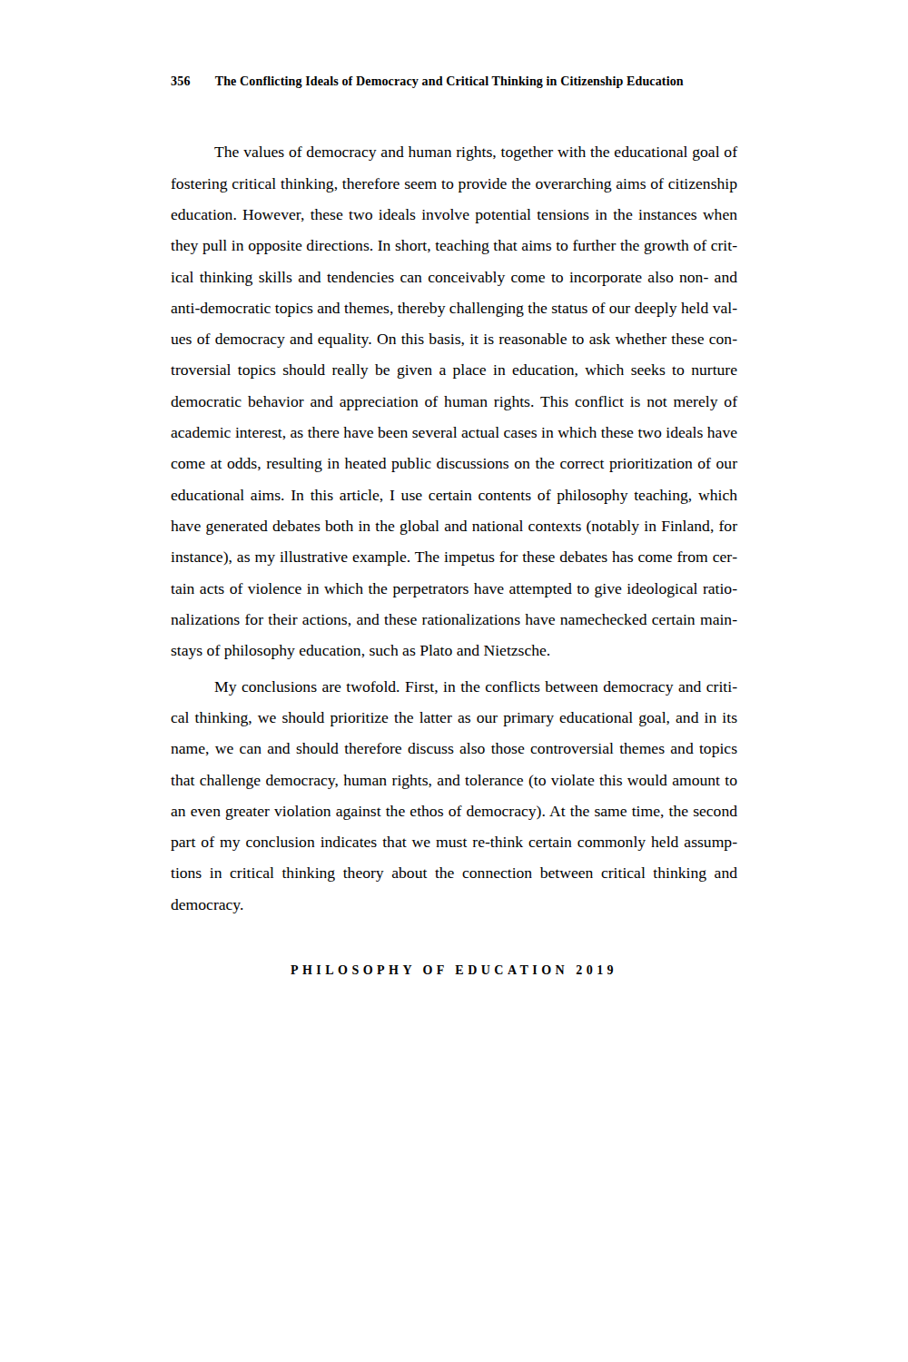356 The Conflicting Ideals of Democracy and Critical Thinking in Citizenship Education
The values of democracy and human rights, together with the educational goal of fostering critical thinking, therefore seem to provide the overarching aims of citizenship education. However, these two ideals involve potential tensions in the instances when they pull in opposite directions. In short, teaching that aims to further the growth of critical thinking skills and tendencies can conceivably come to incorporate also non- and anti-democratic topics and themes, thereby challenging the status of our deeply held values of democracy and equality. On this basis, it is reasonable to ask whether these controversial topics should really be given a place in education, which seeks to nurture democratic behavior and appreciation of human rights. This conflict is not merely of academic interest, as there have been several actual cases in which these two ideals have come at odds, resulting in heated public discussions on the correct prioritization of our educational aims. In this article, I use certain contents of philosophy teaching, which have generated debates both in the global and national contexts (notably in Finland, for instance), as my illustrative example. The impetus for these debates has come from certain acts of violence in which the perpetrators have attempted to give ideological rationalizations for their actions, and these rationalizations have namechecked certain mainstays of philosophy education, such as Plato and Nietzsche.
My conclusions are twofold. First, in the conflicts between democracy and critical thinking, we should prioritize the latter as our primary educational goal, and in its name, we can and should therefore discuss also those controversial themes and topics that challenge democracy, human rights, and tolerance (to violate this would amount to an even greater violation against the ethos of democracy). At the same time, the second part of my conclusion indicates that we must re-think certain commonly held assumptions in critical thinking theory about the connection between critical thinking and democracy.
PHILOSOPHY OF EDUCATION 2019